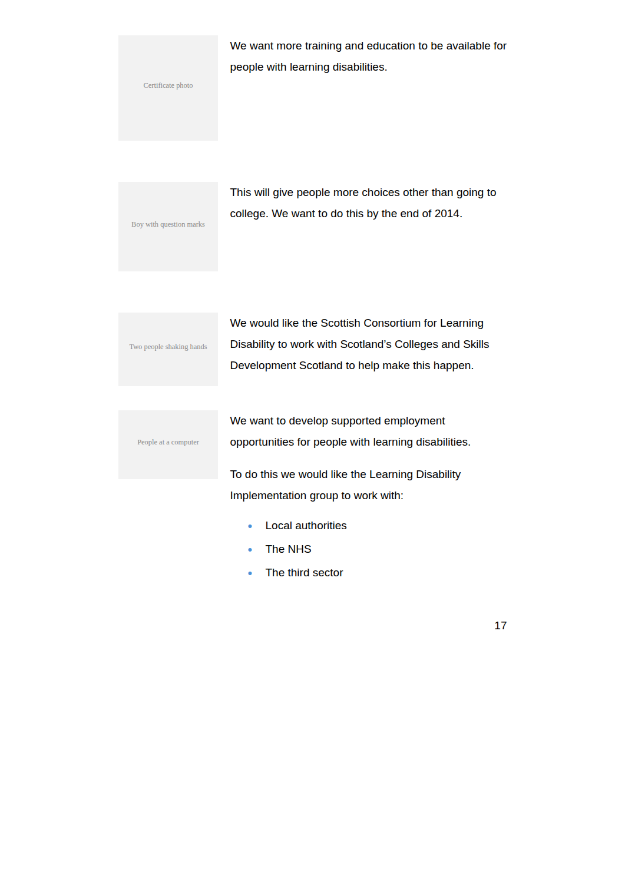We want more training and education to be available for people with learning disabilities.
This will give people more choices other than going to college. We want to do this by the end of 2014.
We would like the Scottish Consortium for Learning Disability to work with Scotland’s Colleges and Skills Development Scotland to help make this happen.
We want to develop supported employment opportunities for people with learning disabilities.
To do this we would like the Learning Disability Implementation group to work with:
Local authorities
The NHS
The third sector
17